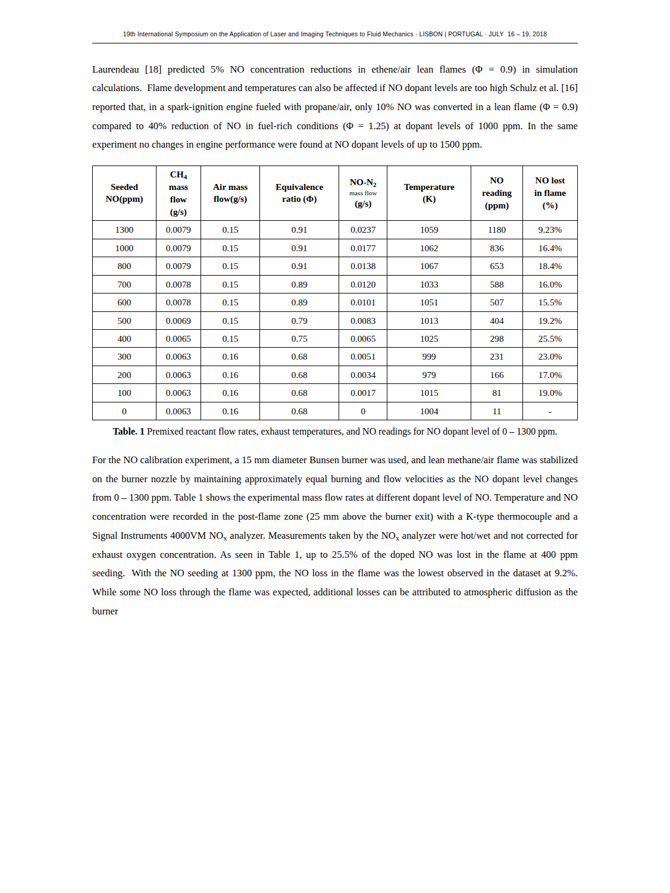19th International Symposium on the Application of Laser and Imaging Techniques to Fluid Mechanics · LISBON | PORTUGAL · JULY 16 – 19, 2018
Laurendeau [18] predicted 5% NO concentration reductions in ethene/air lean flames (Φ = 0.9) in simulation calculations. Flame development and temperatures can also be affected if NO dopant levels are too high Schulz et al. [16] reported that, in a spark-ignition engine fueled with propane/air, only 10% NO was converted in a lean flame (Φ = 0.9) compared to 40% reduction of NO in fuel-rich conditions (Φ = 1.25) at dopant levels of 1000 ppm. In the same experiment no changes in engine performance were found at NO dopant levels of up to 1500 ppm.
| Seeded NO(ppm) | CH 4 mass flow (g/s) | Air mass flow(g/s) | Equivalence ratio (Φ) | NO-N 2 mass flow (g/s) | Temperature (K) | NO reading (ppm) | NO lost in flame (%) |
| --- | --- | --- | --- | --- | --- | --- | --- |
| 1300 | 0.0079 | 0.15 | 0.91 | 0.0237 | 1059 | 1180 | 9.23% |
| 1000 | 0.0079 | 0.15 | 0.91 | 0.0177 | 1062 | 836 | 16.4% |
| 800 | 0.0079 | 0.15 | 0.91 | 0.0138 | 1067 | 653 | 18.4% |
| 700 | 0.0078 | 0.15 | 0.89 | 0.0120 | 1033 | 588 | 16.0% |
| 600 | 0.0078 | 0.15 | 0.89 | 0.0101 | 1051 | 507 | 15.5% |
| 500 | 0.0069 | 0.15 | 0.79 | 0.0083 | 1013 | 404 | 19.2% |
| 400 | 0.0065 | 0.15 | 0.75 | 0.0065 | 1025 | 298 | 25.5% |
| 300 | 0.0063 | 0.16 | 0.68 | 0.0051 | 999 | 231 | 23.0% |
| 200 | 0.0063 | 0.16 | 0.68 | 0.0034 | 979 | 166 | 17.0% |
| 100 | 0.0063 | 0.16 | 0.68 | 0.0017 | 1015 | 81 | 19.0% |
| 0 | 0.0063 | 0.16 | 0.68 | 0 | 1004 | 11 | - |
Table. 1 Premixed reactant flow rates, exhaust temperatures, and NO readings for NO dopant level of 0 – 1300 ppm.
For the NO calibration experiment, a 15 mm diameter Bunsen burner was used, and lean methane/air flame was stabilized on the burner nozzle by maintaining approximately equal burning and flow velocities as the NO dopant level changes from 0 – 1300 ppm. Table 1 shows the experimental mass flow rates at different dopant level of NO. Temperature and NO concentration were recorded in the post-flame zone (25 mm above the burner exit) with a K-type thermocouple and a Signal Instruments 4000VM NOx analyzer. Measurements taken by the NOx analyzer were hot/wet and not corrected for exhaust oxygen concentration. As seen in Table 1, up to 25.5% of the doped NO was lost in the flame at 400 ppm seeding. With the NO seeding at 1300 ppm, the NO loss in the flame was the lowest observed in the dataset at 9.2%. While some NO loss through the flame was expected, additional losses can be attributed to atmospheric diffusion as the burner